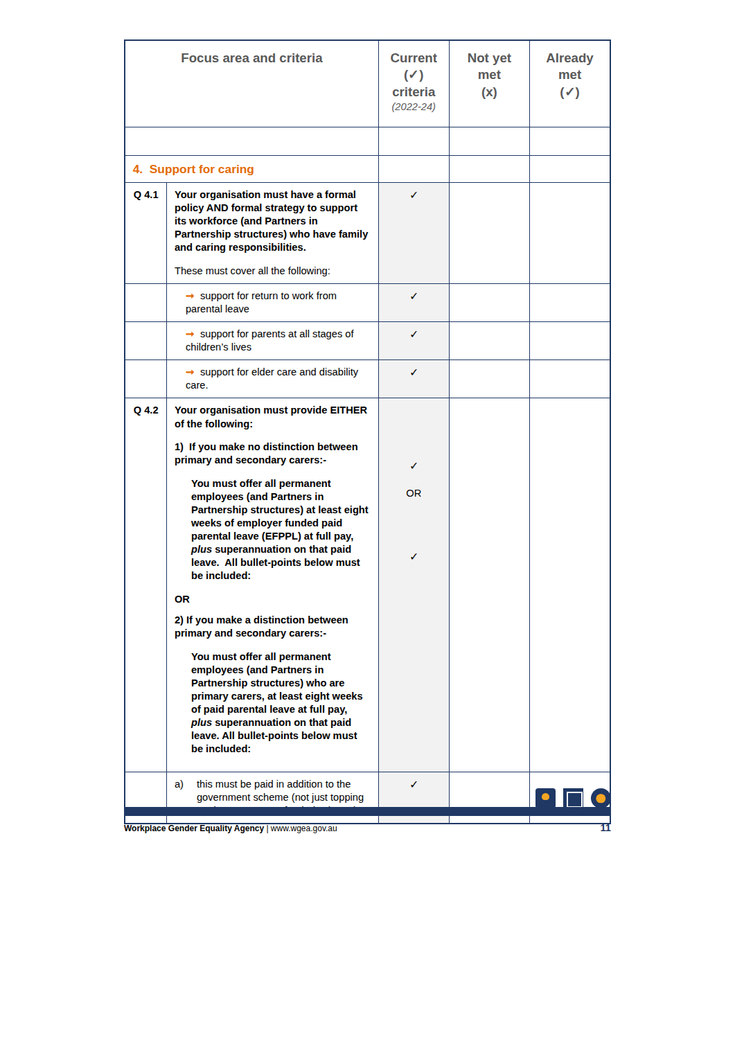| Focus area and criteria | Current (✓) criteria (2022-24) | Not yet met (x) | Already met (✓) |
| --- | --- | --- | --- |
| 4. Support for caring | | | |
| Q 4.1 | Your organisation must have a formal policy AND formal strategy to support its workforce (and Partners in Partnership structures) who have family and caring responsibilities. These must cover all the following: | ✓ | | |
| | ➞ support for return to work from parental leave | ✓ | | |
| | ➞ support for parents at all stages of children’s lives | ✓ | | |
| | ➞ support for elder care and disability care. | ✓ | | |
| Q 4.2 | Your organisation must provide EITHER of the following: 1) If you make no distinction between primary and secondary carers:- You must offer all permanent employees (and Partners in Partnership structures) at least eight weeks of employer funded paid parental leave (EFPPL) at full pay, plus superannuation on that paid leave. All bullet-points below must be included: OR 2) If you make a distinction between primary and secondary carers:- You must offer all permanent employees (and Partners in Partnership structures) who are primary carers, at least eight weeks of paid parental leave at full pay, plus superannuation on that paid leave. All bullet-points below must be included: | ✓ OR ✓ | | |
| | / a) / this must be paid in addition to the government scheme (not just topping up the government funded scheme) / | ✓ | | |
Workplace Gender Equality Agency | www.wgea.gov.au
11